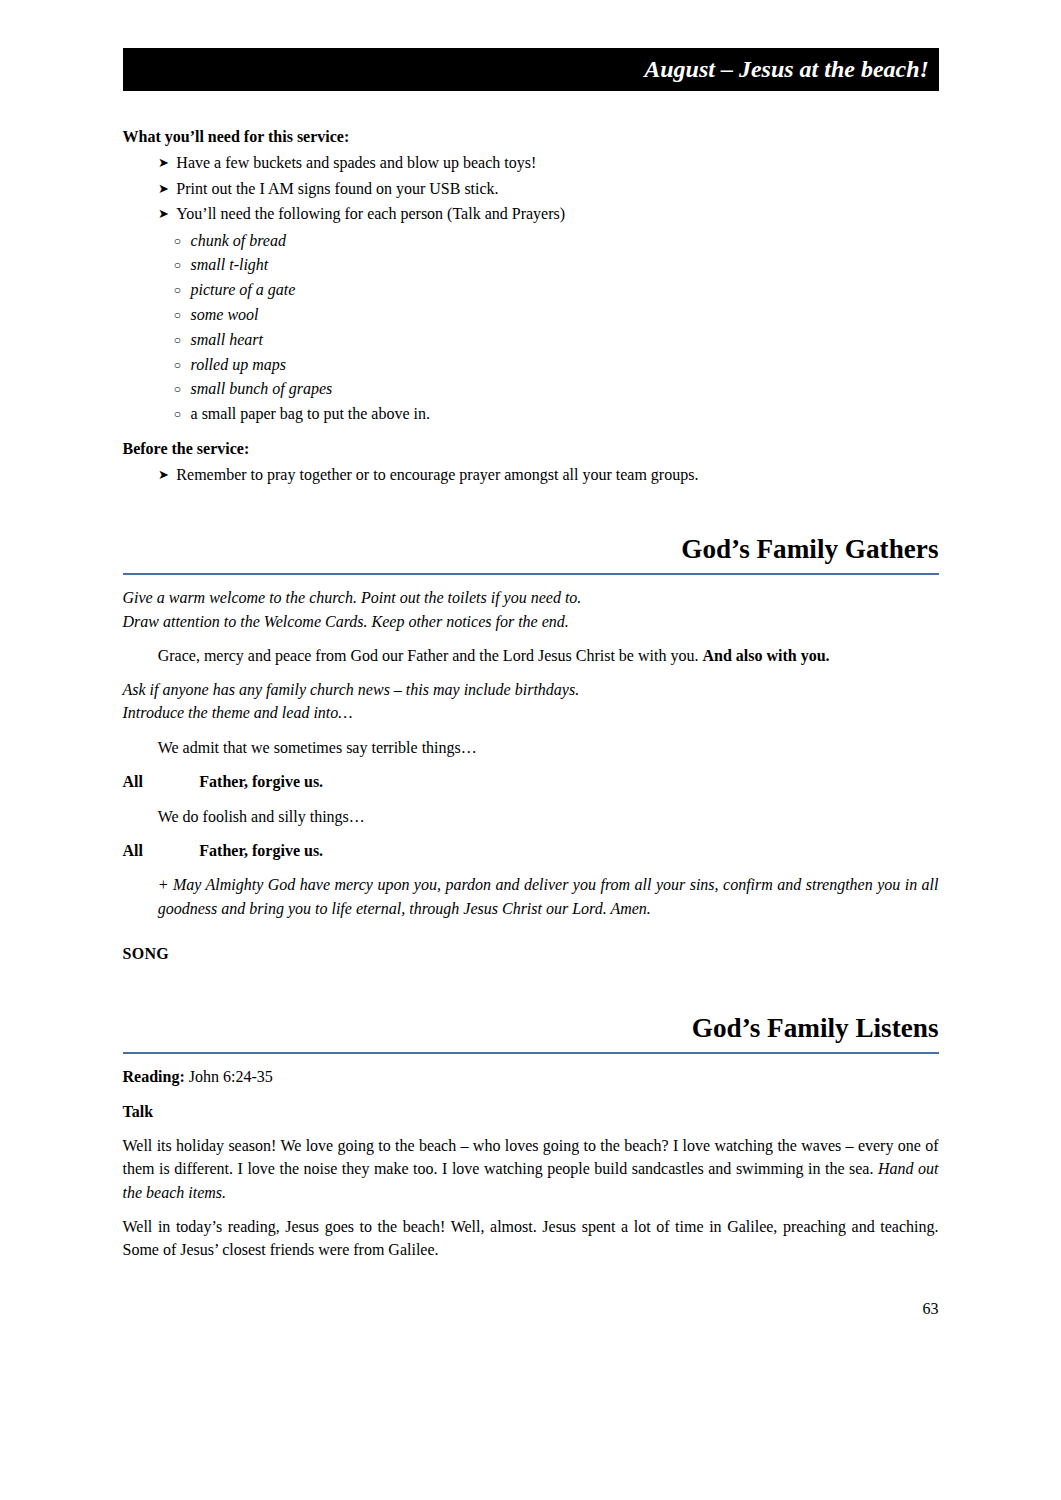August – Jesus at the beach!
What you’ll need for this service:
Have a few buckets and spades and blow up beach toys!
Print out the I AM signs found on your USB stick.
You’ll need the following for each person (Talk and Prayers)
chunk of bread
small t-light
picture of a gate
some wool
small heart
rolled up maps
small bunch of grapes
a small paper bag to put the above in.
Before the service:
Remember to pray together or to encourage prayer amongst all your team groups.
God’s Family Gathers
Give a warm welcome to the church. Point out the toilets if you need to.
Draw attention to the Welcome Cards. Keep other notices for the end.
Grace, mercy and peace from God our Father and the Lord Jesus Christ be with you. And also with you.
Ask if anyone has any family church news – this may include birthdays.
Introduce the theme and lead into…
We admit that we sometimes say terrible things…
All Father, forgive us.
We do foolish and silly things…
All Father, forgive us.
+ May Almighty God have mercy upon you, pardon and deliver you from all your sins, confirm and strengthen you in all goodness and bring you to life eternal, through Jesus Christ our Lord. Amen.
SONG
God’s Family Listens
Reading: John 6:24-35
Talk
Well its holiday season! We love going to the beach – who loves going to the beach? I love watching the waves – every one of them is different. I love the noise they make too. I love watching people build sandcastles and swimming in the sea. Hand out the beach items.
Well in today’s reading, Jesus goes to the beach! Well, almost. Jesus spent a lot of time in Galilee, preaching and teaching. Some of Jesus’ closest friends were from Galilee.
63